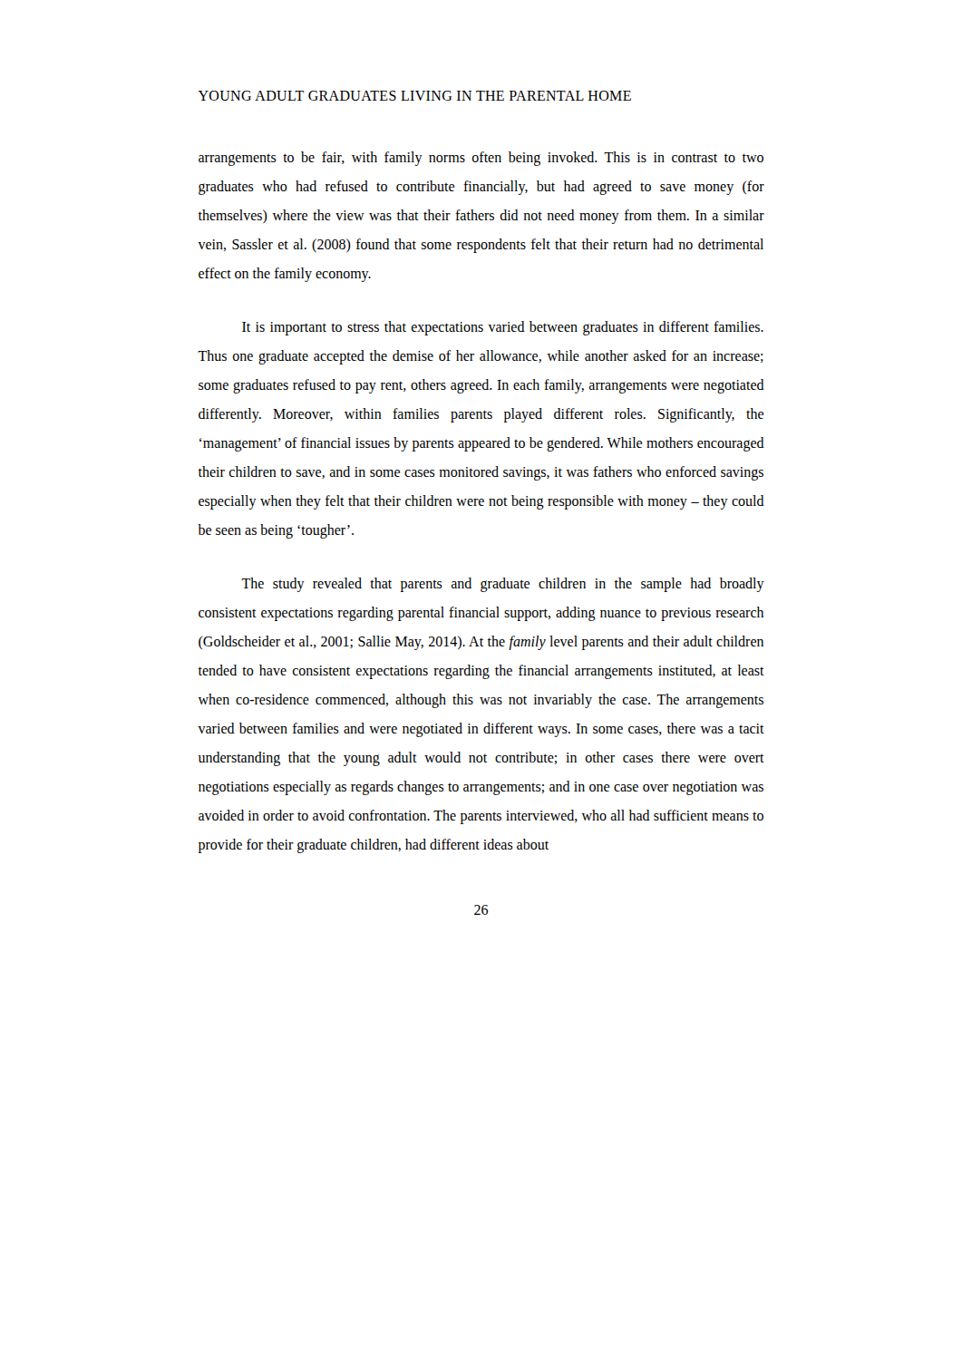Young Adult Graduates Living in the Parental Home
arrangements to be fair, with family norms often being invoked. This is in contrast to two graduates who had refused to contribute financially, but had agreed to save money (for themselves) where the view was that their fathers did not need money from them. In a similar vein, Sassler et al. (2008) found that some respondents felt that their return had no detrimental effect on the family economy.
It is important to stress that expectations varied between graduates in different families. Thus one graduate accepted the demise of her allowance, while another asked for an increase; some graduates refused to pay rent, others agreed. In each family, arrangements were negotiated differently. Moreover, within families parents played different roles. Significantly, the ‘management’ of financial issues by parents appeared to be gendered. While mothers encouraged their children to save, and in some cases monitored savings, it was fathers who enforced savings especially when they felt that their children were not being responsible with money – they could be seen as being ‘tougher’.
The study revealed that parents and graduate children in the sample had broadly consistent expectations regarding parental financial support, adding nuance to previous research (Goldscheider et al., 2001; Sallie May, 2014). At the family level parents and their adult children tended to have consistent expectations regarding the financial arrangements instituted, at least when co-residence commenced, although this was not invariably the case. The arrangements varied between families and were negotiated in different ways. In some cases, there was a tacit understanding that the young adult would not contribute; in other cases there were overt negotiations especially as regards changes to arrangements; and in one case over negotiation was avoided in order to avoid confrontation. The parents interviewed, who all had sufficient means to provide for their graduate children, had different ideas about
26